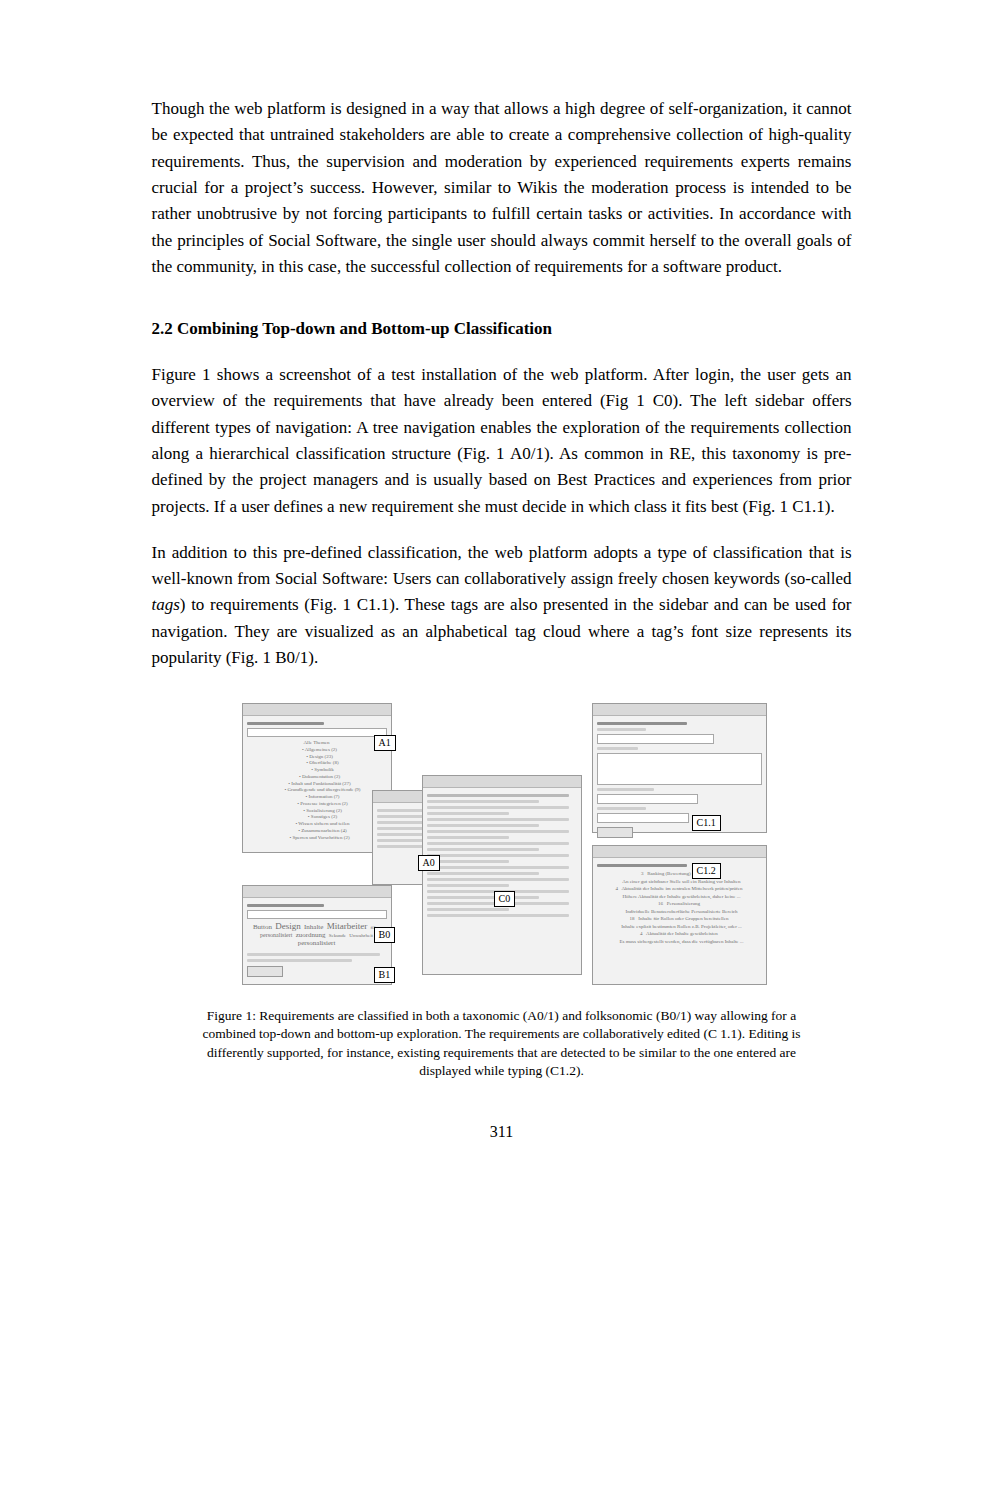Though the web platform is designed in a way that allows a high degree of self-organization, it cannot be expected that untrained stakeholders are able to create a comprehensive collection of high-quality requirements. Thus, the supervision and moderation by experienced requirements experts remains crucial for a project’s success. However, similar to Wikis the moderation process is intended to be rather unobtrusive by not forcing participants to fulfill certain tasks or activities. In accordance with the principles of Social Software, the single user should always commit herself to the overall goals of the community, in this case, the successful collection of requirements for a software product.
2.2 Combining Top-down and Bottom-up Classification
Figure 1 shows a screenshot of a test installation of the web platform. After login, the user gets an overview of the requirements that have already been entered (Fig 1 C0). The left sidebar offers different types of navigation: A tree navigation enables the exploration of the requirements collection along a hierarchical classification structure (Fig. 1 A0/1). As common in RE, this taxonomy is pre-defined by the project managers and is usually based on Best Practices and experiences from prior projects. If a user defines a new requirement she must decide in which class it fits best (Fig. 1 C1.1).
In addition to this pre-defined classification, the web platform adopts a type of classification that is well-known from Social Software: Users can collaboratively assign freely chosen keywords (so-called tags) to requirements (Fig. 1 C1.1). These tags are also presented in the sidebar and can be used for navigation. They are visualized as an alphabetical tag cloud where a tag’s font size represents its popularity (Fig. 1 B0/1).
Alle Themen
• Allgemeines (2)
• Design (23)
• Oberfläche (8)
• Symbolik
• Dokumentation (2)
• Inhalt und Funktionalität (27)
• Grundlegende und übergreifende (9)
• Information (7)
• Prozesse integrieren (2)
• Sozialisierung (2)
• Sonstiges (2)
• Wissen sichern und teilen
• Zusammenarbeiten (4)
• Sperren und Vorschriften (2)
A1
A0
C0
Button Design Inhalte Mitarbeiter filter personalisiert zuordnung Sekunde Unwahrheit personalisiert
B0
B1
C1.1
3 Ranking (Bewertung) von Inhalten
An einer gut sichtbarer Stelle soll ein Ranking vor Inhalten
4 Aktualität der Inhalte im zentralen Mittelwerk prüfen/prüfen
Höhere Aktualität der Inhalte gewährleisten, daher keine ...
16 Personalisierung
Individuelle Benutzeroberfläche Personalisierte Bereich
18 Inhalte für Rollen oder Gruppen bereitstellen
Inhalte explizit bestimmten Rollen z.B. Projektleiter, oder ...
4 Aktualität der Inhalte gewährleisten
Es muss sichergestellt werden, dass die verfügbaren Inhalte ...
C1.2
Figure 1: Requirements are classified in both a taxonomic (A0/1) and folksonomic (B0/1) way allowing for a combined top-down and bottom-up exploration. The requirements are collaboratively edited (C 1.1). Editing is differently supported, for instance, existing requirements that are detected to be similar to the one entered are displayed while typing (C1.2).
311